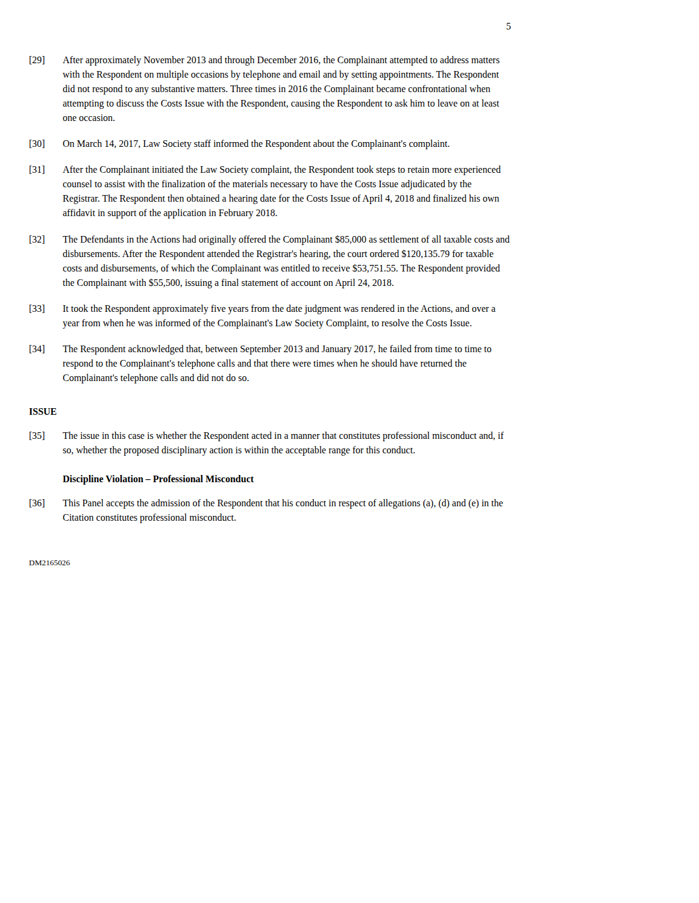5
[29]
After approximately November 2013 and through December 2016, the Complainant attempted to address matters with the Respondent on multiple occasions by telephone and email and by setting appointments. The Respondent did not respond to any substantive matters. Three times in 2016 the Complainant became confrontational when attempting to discuss the Costs Issue with the Respondent, causing the Respondent to ask him to leave on at least one occasion.
[30]
On March 14, 2017, Law Society staff informed the Respondent about the Complainant's complaint.
[31]
After the Complainant initiated the Law Society complaint, the Respondent took steps to retain more experienced counsel to assist with the finalization of the materials necessary to have the Costs Issue adjudicated by the Registrar. The Respondent then obtained a hearing date for the Costs Issue of April 4, 2018 and finalized his own affidavit in support of the application in February 2018.
[32]
The Defendants in the Actions had originally offered the Complainant $85,000 as settlement of all taxable costs and disbursements. After the Respondent attended the Registrar's hearing, the court ordered $120,135.79 for taxable costs and disbursements, of which the Complainant was entitled to receive $53,751.55. The Respondent provided the Complainant with $55,500, issuing a final statement of account on April 24, 2018.
[33]
It took the Respondent approximately five years from the date judgment was rendered in the Actions, and over a year from when he was informed of the Complainant's Law Society Complaint, to resolve the Costs Issue.
[34]
The Respondent acknowledged that, between September 2013 and January 2017, he failed from time to time to respond to the Complainant's telephone calls and that there were times when he should have returned the Complainant's telephone calls and did not do so.
ISSUE
[35]
The issue in this case is whether the Respondent acted in a manner that constitutes professional misconduct and, if so, whether the proposed disciplinary action is within the acceptable range for this conduct.
Discipline Violation – Professional Misconduct
[36]
This Panel accepts the admission of the Respondent that his conduct in respect of allegations (a), (d) and (e) in the Citation constitutes professional misconduct.
DM2165026